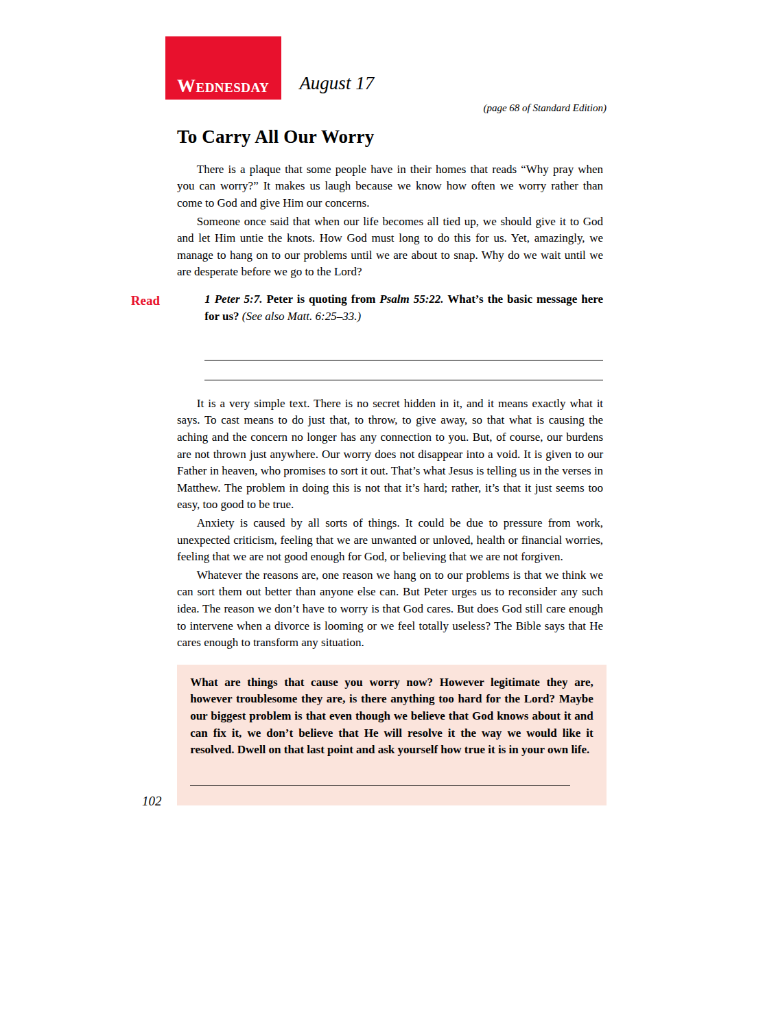Wednesday August 17
(page 68 of Standard Edition)
To Carry All Our Worry
There is a plaque that some people have in their homes that reads “Why pray when you can worry?” It makes us laugh because we know how often we worry rather than come to God and give Him our concerns.
Someone once said that when our life becomes all tied up, we should give it to God and let Him untie the knots. How God must long to do this for us. Yet, amazingly, we manage to hang on to our problems until we are about to snap. Why do we wait until we are desperate before we go to the Lord?
Read
1 Peter 5:7. Peter is quoting from Psalm 55:22. What’s the basic message here for us? (See also Matt. 6:25–33.)
It is a very simple text. There is no secret hidden in it, and it means exactly what it says. To cast means to do just that, to throw, to give away, so that what is causing the aching and the concern no longer has any connection to you. But, of course, our burdens are not thrown just anywhere. Our worry does not disappear into a void. It is given to our Father in heaven, who promises to sort it out. That’s what Jesus is telling us in the verses in Matthew. The problem in doing this is not that it’s hard; rather, it’s that it just seems too easy, too good to be true.
Anxiety is caused by all sorts of things. It could be due to pressure from work, unexpected criticism, feeling that we are unwanted or unloved, health or financial worries, feeling that we are not good enough for God, or believing that we are not forgiven.
Whatever the reasons are, one reason we hang on to our problems is that we think we can sort them out better than anyone else can. But Peter urges us to reconsider any such idea. The reason we don’t have to worry is that God cares. But does God still care enough to intervene when a divorce is looming or we feel totally useless? The Bible says that He cares enough to transform any situation.
What are things that cause you worry now? However legitimate they are, however troublesome they are, is there anything too hard for the Lord? Maybe our biggest problem is that even though we believe that God knows about it and can fix it, we don’t believe that He will resolve it the way we would like it resolved. Dwell on that last point and ask yourself how true it is in your own life.
102